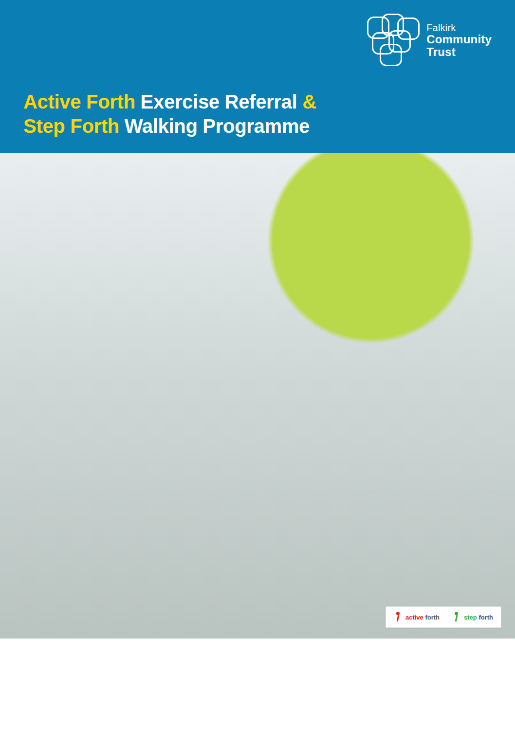Falkirk Community Trust
Active Forth Exercise Referral &
Step Forth Walking Programme
active forth
step forth